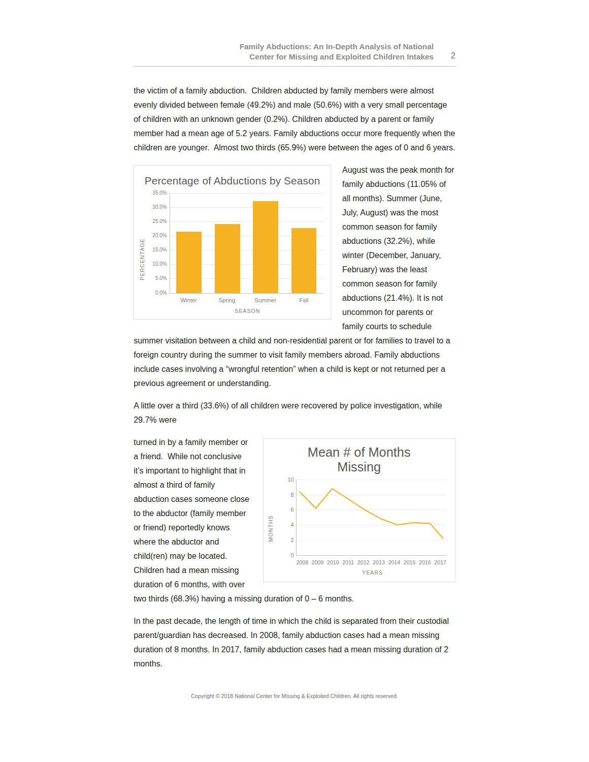Family Abductions: An In-Depth Analysis of National
Center for Missing and Exploited Children Intakes
2
the victim of a family abduction. Children abducted by family members were almost evenly divided between female (49.2%) and male (50.6%) with a very small percentage of children with an unknown gender (0.2%). Children abducted by a parent or family member had a mean age of 5.2 years. Family abductions occur more frequently when the children are younger. Almost two thirds (65.9%) were between the ages of 0 and 6 years.
Percentage of Abductions by Season
PERCENTAGE
35.0% 30.0% 25.0% 20.0% 15.0% 10.0% 5.0% 0.0%
Winter Spring Summer Fall
SEASON
August was the peak month for family abductions (11.05% of all months). Summer (June, July, August) was the most common season for family abductions (32.2%), while winter (December, January, February) was the least common season for family abductions (21.4%). It is not uncommon for parents or family courts to schedule summer visitation between a child and non-residential parent or for families to travel to a foreign country during the summer to visit family members abroad. Family abductions include cases involving a “wrongful retention” when a child is kept or not returned per a previous agreement or understanding.
A little over a third (33.6%) of all children were recovered by police investigation, while 29.7% were
Mean # of Months
Missing
MONTHS
10 8 6 4 2 0
2008200920102011201220132014201520162017
YEARS
turned in by a family member or a friend. While not conclusive it’s important to highlight that in almost a third of family abduction cases someone close to the abductor (family member or friend) reportedly knows where the abductor and child(ren) may be located. Children had a mean missing duration of 6 months, with over two thirds (68.3%) having a missing duration of 0 – 6 months.
In the past decade, the length of time in which the child is separated from their custodial parent/guardian has decreased. In 2008, family abduction cases had a mean missing duration of 8 months. In 2017, family abduction cases had a mean missing duration of 2 months.
Copyright © 2018 National Center for Missing & Exploited Children. All rights reserved.